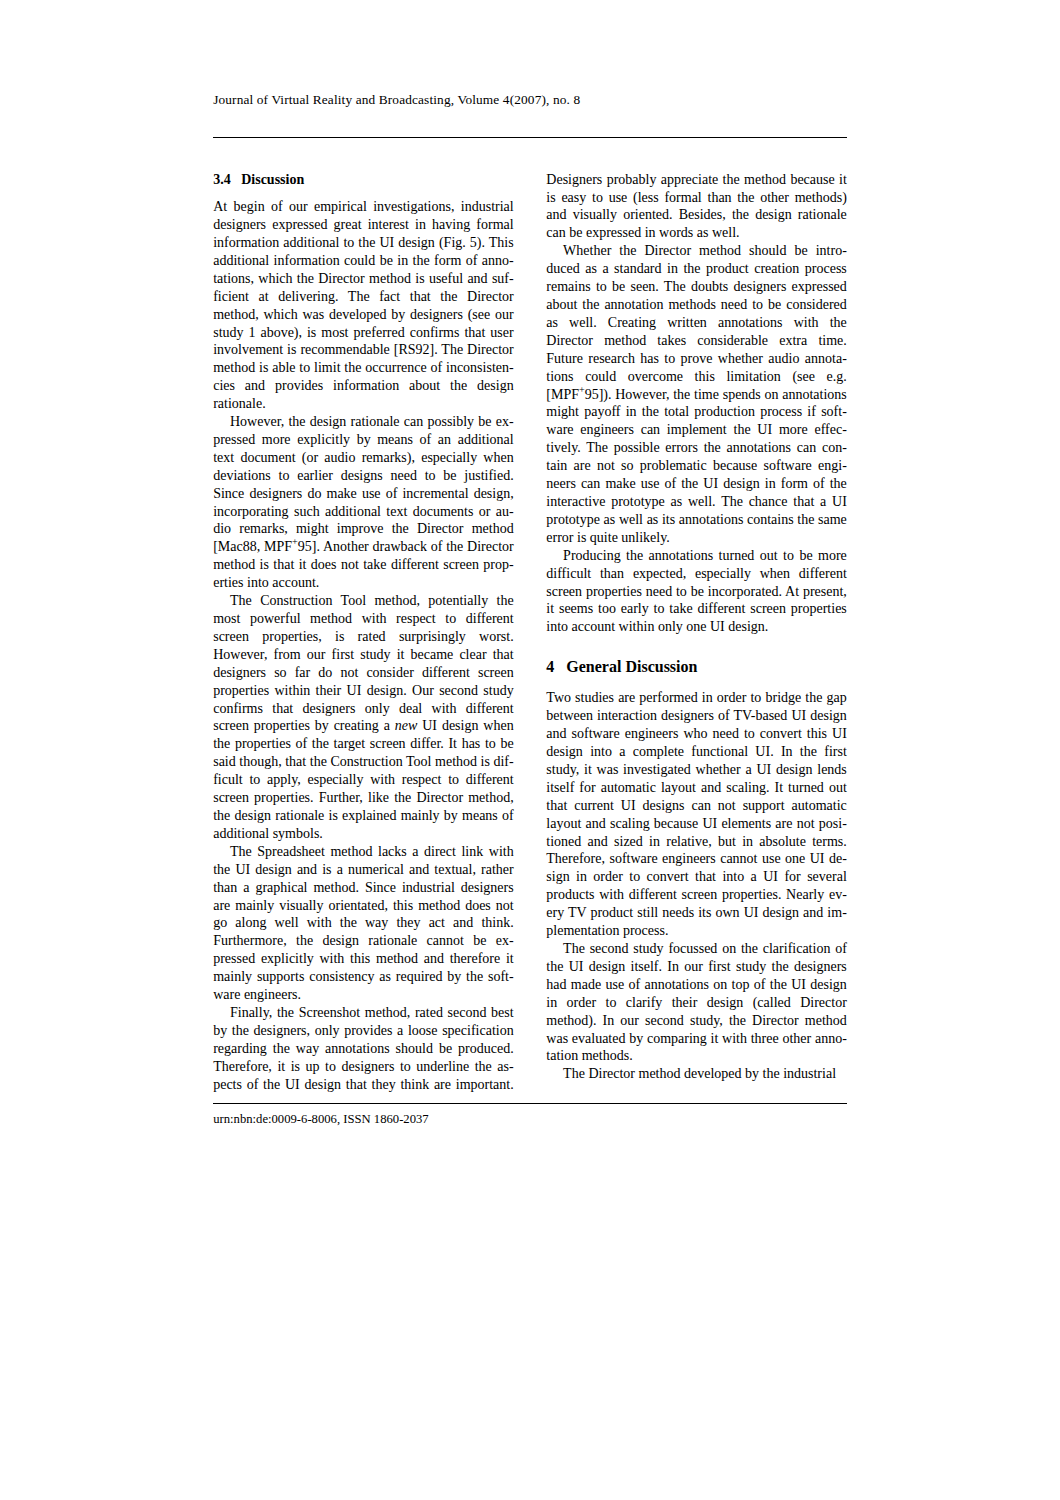Journal of Virtual Reality and Broadcasting, Volume 4(2007), no. 8
3.4 Discussion
At begin of our empirical investigations, industrial designers expressed great interest in having formal information additional to the UI design (Fig. 5). This additional information could be in the form of annotations, which the Director method is useful and sufficient at delivering. The fact that the Director method, which was developed by designers (see our study 1 above), is most preferred confirms that user involvement is recommendable [RS92]. The Director method is able to limit the occurrence of inconsistencies and provides information about the design rationale.
However, the design rationale can possibly be expressed more explicitly by means of an additional text document (or audio remarks), especially when deviations to earlier designs need to be justified. Since designers do make use of incremental design, incorporating such additional text documents or audio remarks, might improve the Director method [Mac88, MPF+95]. Another drawback of the Director method is that it does not take different screen properties into account.
The Construction Tool method, potentially the most powerful method with respect to different screen properties, is rated surprisingly worst. However, from our first study it became clear that designers so far do not consider different screen properties within their UI design. Our second study confirms that designers only deal with different screen properties by creating a new UI design when the properties of the target screen differ. It has to be said though, that the Construction Tool method is difficult to apply, especially with respect to different screen properties. Further, like the Director method, the design rationale is explained mainly by means of additional symbols.
The Spreadsheet method lacks a direct link with the UI design and is a numerical and textual, rather than a graphical method. Since industrial designers are mainly visually orientated, this method does not go along well with the way they act and think. Furthermore, the design rationale cannot be expressed explicitly with this method and therefore it mainly supports consistency as required by the software engineers.
Finally, the Screenshot method, rated second best by the designers, only provides a loose specification regarding the way annotations should be produced. Therefore, it is up to designers to underline the aspects of the UI design that they think are important. Designers probably appreciate the method because it is easy to use (less formal than the other methods) and visually oriented. Besides, the design rationale can be expressed in words as well.
Whether the Director method should be introduced as a standard in the product creation process remains to be seen. The doubts designers expressed about the annotation methods need to be considered as well. Creating written annotations with the Director method takes considerable extra time. Future research has to prove whether audio annotations could overcome this limitation (see e.g. [MPF+95]). However, the time spends on annotations might payoff in the total production process if software engineers can implement the UI more effectively. The possible errors the annotations can contain are not so problematic because software engineers can make use of the UI design in form of the interactive prototype as well. The chance that a UI prototype as well as its annotations contains the same error is quite unlikely.
Producing the annotations turned out to be more difficult than expected, especially when different screen properties need to be incorporated. At present, it seems too early to take different screen properties into account within only one UI design.
4 General Discussion
Two studies are performed in order to bridge the gap between interaction designers of TV-based UI design and software engineers who need to convert this UI design into a complete functional UI. In the first study, it was investigated whether a UI design lends itself for automatic layout and scaling. It turned out that current UI designs can not support automatic layout and scaling because UI elements are not positioned and sized in relative, but in absolute terms. Therefore, software engineers cannot use one UI design in order to convert that into a UI for several products with different screen properties. Nearly every TV product still needs its own UI design and implementation process.
The second study focussed on the clarification of the UI design itself. In our first study the designers had made use of annotations on top of the UI design in order to clarify their design (called Director method). In our second study, the Director method was evaluated by comparing it with three other annotation methods.
The Director method developed by the industrial
urn:nbn:de:0009-6-8006, ISSN 1860-2037